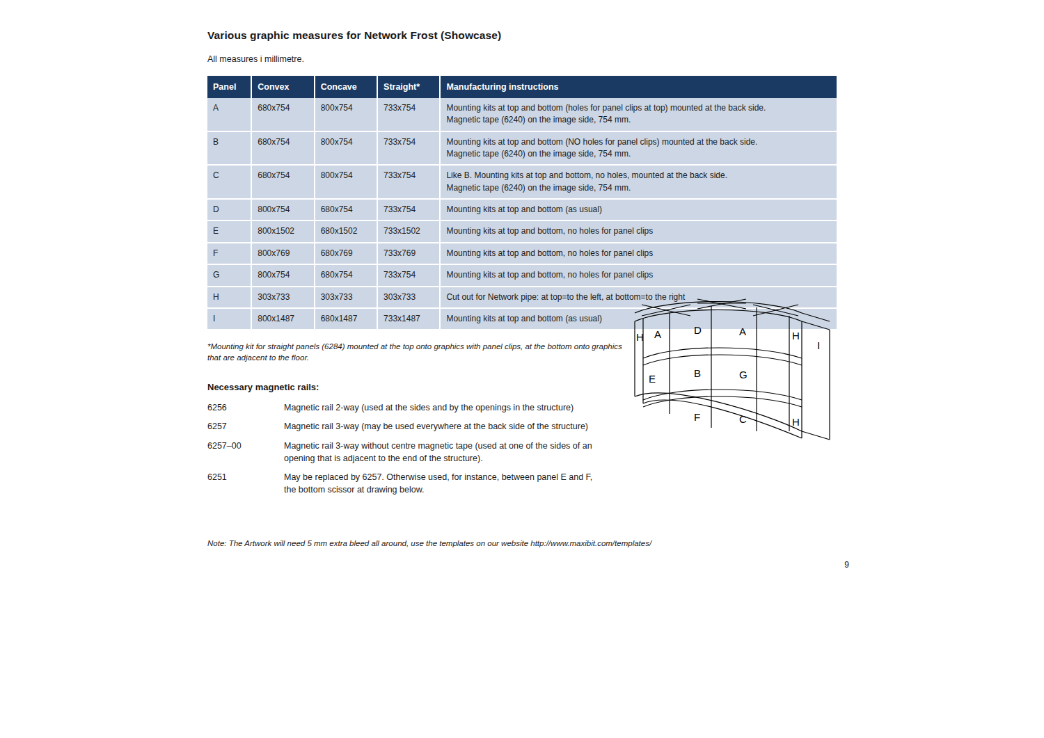Various graphic measures for Network Frost (Showcase)
All measures i millimetre.
| Panel | Convex | Concave | Straight* | Manufacturing instructions |
| --- | --- | --- | --- | --- |
| A | 680x754 | 800x754 | 733x754 | Mounting kits at top and bottom (holes for panel clips at top) mounted at the back side. Magnetic tape (6240) on the image side, 754 mm. |
| B | 680x754 | 800x754 | 733x754 | Mounting kits at top and bottom (NO holes for panel clips) mounted at the back side. Magnetic tape (6240) on the image side, 754 mm. |
| C | 680x754 | 800x754 | 733x754 | Like B. Mounting kits at top and bottom, no holes, mounted at the back side. Magnetic tape (6240) on the image side, 754 mm. |
| D | 800x754 | 680x754 | 733x754 | Mounting kits at top and bottom (as usual) |
| E | 800x1502 | 680x1502 | 733x1502 | Mounting kits at top and bottom, no holes for panel clips |
| F | 800x769 | 680x769 | 733x769 | Mounting kits at top and bottom, no holes for panel clips |
| G | 800x754 | 680x754 | 733x754 | Mounting kits at top and bottom, no holes for panel clips |
| H | 303x733 | 303x733 | 303x733 | Cut out for Network pipe: at top=to the left, at bottom=to the right |
| I | 800x1487 | 680x1487 | 733x1487 | Mounting kits at top and bottom (as usual) |
*Mounting kit for straight panels (6284) mounted at the top onto graphics with panel clips, at the bottom onto graphics
that are adjacent to the floor.
Necessary magnetic rails:
6256
Magnetic rail 2-way (used at the sides and by the openings in the structure)
6257
Magnetic rail 3-way (may be used everywhere at the back side of the structure)
6257–00
Magnetic rail 3-way without centre magnetic tape (used at one of the sides of an
opening that is adjacent to the end of the structure).
6251
May be replaced by 6257. Otherwise used, for instance, between panel E and F,
the bottom scissor at drawing below.
H A D A H I E B G F C H
Note: The Artwork will need 5 mm extra bleed all around, use the templates on our website http://www.maxibit.com/templates/
9